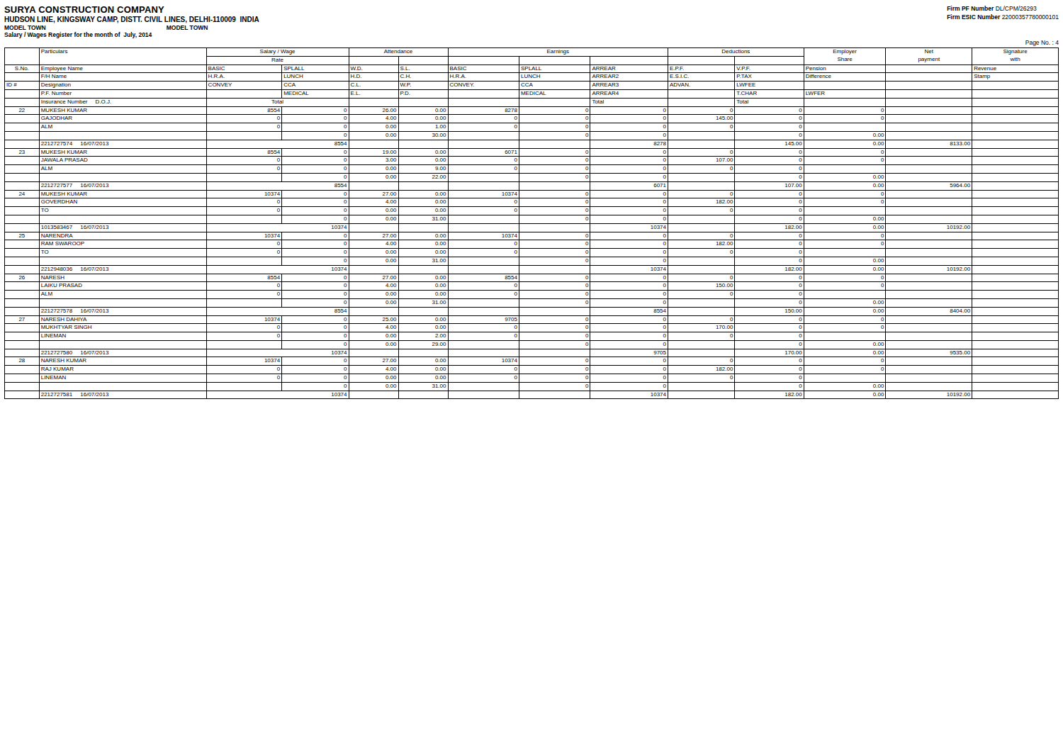Firm PF Number DL/CPM/26293
Firm ESIC Number 22000357780000101
SURYA CONSTRUCTION COMPANY
HUDSON LINE, KINGSWAY CAMP, DISTT. CIVIL LINES, DELHI-110009 INDIA
MODEL TOWN MODEL TOWN
Salary / Wages Register for the month of July, 2014
Page No. : 4
| | Particulars | Salary / Wage | Attendance | Earnings | Deductions | Employer Share | Net payment | Signature with |
| --- | --- | --- | --- | --- | --- | --- | --- | --- |
| Rate | | | | | | | |
| S.No. | Employee Name | BASIC | SPLALL | W.D. | S.L. | BASIC | SPLALL | ARREAR | E.P.F. | V.P.F. | Pension | | Revenue |
| | F/H Name | H.R.A. | LUNCH | H.D. | C.H. | H.R.A. | LUNCH | ARREAR2 | E.S.I.C. | P.TAX | Difference | | Stamp |
| ID # | Designation | CONVEY | CCA | C.L. | W.P. | CONVEY. | CCA | ARREAR3 | ADVAN. | LWFEE | | | |
| | P.F. Number | | MEDICAL | E.L. | P.D. | | MEDICAL | ARREAR4 | | T.CHAR | LWFER | | |
| | Insurance Number D.O.J. | Total | | | | | Total | | Total | | | |
| 22 | MUKESH KUMAR | 8554 | 0 | 26.00 | 0.00 | 8278 | 0 | 0 | 0 | 0 | 0 | | |
| | GAJODHAR | 0 | 0 | 4.00 | 0.00 | 0 | 0 | 0 | 145.00 | 0 | 0 | | |
| | ALM | 0 | 0 | 0.00 | 1.00 | 0 | 0 | 0 | 0 | 0 | | | |
| | | | 0 | 0.00 | 30.00 | | 0 | 0 | | 0 | 0.00 | | |
| | 2212727574 16/07/2013 | 8554 | | | | | 8278 | | 145.00 | 0.00 | 8133.00 | |
| 23 | MUKESH KUMAR | 8554 | 0 | 19.00 | 0.00 | 6071 | 0 | 0 | 0 | 0 | 0 | | |
| | JAWALA PRASAD | 0 | 0 | 3.00 | 0.00 | 0 | 0 | 0 | 107.00 | 0 | 0 | | |
| | ALM | 0 | 0 | 0.00 | 9.00 | 0 | 0 | 0 | 0 | 0 | | | |
| | | | 0 | 0.00 | 22.00 | | 0 | 0 | | 0 | 0.00 | | |
| | 2212727577 16/07/2013 | 8554 | | | | | 6071 | | 107.00 | 0.00 | 5964.00 | |
| 24 | MUKESH KUMAR | 10374 | 0 | 27.00 | 0.00 | 10374 | 0 | 0 | 0 | 0 | 0 | | |
| | GOVERDHAN | 0 | 0 | 4.00 | 0.00 | 0 | 0 | 0 | 182.00 | 0 | 0 | | |
| | TO | 0 | 0 | 0.00 | 0.00 | 0 | 0 | 0 | 0 | 0 | | | |
| | | | 0 | 0.00 | 31.00 | | 0 | 0 | | 0 | 0.00 | | |
| | 1013583467 16/07/2013 | 10374 | | | | | 10374 | | 182.00 | 0.00 | 10192.00 | |
| 25 | NARENDRA | 10374 | 0 | 27.00 | 0.00 | 10374 | 0 | 0 | 0 | 0 | 0 | | |
| | RAM SWAROOP | 0 | 0 | 4.00 | 0.00 | 0 | 0 | 0 | 182.00 | 0 | 0 | | |
| | TO | 0 | 0 | 0.00 | 0.00 | 0 | 0 | 0 | 0 | 0 | | | |
| | | | 0 | 0.00 | 31.00 | | 0 | 0 | | 0 | 0.00 | | |
| | 2212948036 16/07/2013 | 10374 | | | | | 10374 | | 182.00 | 0.00 | 10192.00 | |
| 26 | NARESH | 8554 | 0 | 27.00 | 0.00 | 8554 | 0 | 0 | 0 | 0 | 0 | | |
| | LAIKU PRASAD | 0 | 0 | 4.00 | 0.00 | 0 | 0 | 0 | 150.00 | 0 | 0 | | |
| | ALM | 0 | 0 | 0.00 | 0.00 | 0 | 0 | 0 | 0 | 0 | | | |
| | | | 0 | 0.00 | 31.00 | | 0 | 0 | | 0 | 0.00 | | |
| | 2212727578 16/07/2013 | 8554 | | | | | 8554 | | 150.00 | 0.00 | 8404.00 | |
| 27 | NARESH DAHIYA | 10374 | 0 | 25.00 | 0.00 | 9705 | 0 | 0 | 0 | 0 | 0 | | |
| | MUKHTYAR SINGH | 0 | 0 | 4.00 | 0.00 | 0 | 0 | 0 | 170.00 | 0 | 0 | | |
| | LINEMAN | 0 | 0 | 0.00 | 2.00 | 0 | 0 | 0 | 0 | 0 | | | |
| | | | 0 | 0.00 | 29.00 | | 0 | 0 | | 0 | 0.00 | | |
| | 2212727580 16/07/2013 | 10374 | | | | | 9705 | | 170.00 | 0.00 | 9535.00 | |
| 28 | NARESH KUMAR | 10374 | 0 | 27.00 | 0.00 | 10374 | 0 | 0 | 0 | 0 | 0 | | |
| | RAJ KUMAR | 0 | 0 | 4.00 | 0.00 | 0 | 0 | 0 | 182.00 | 0 | 0 | | |
| | LINEMAN | 0 | 0 | 0.00 | 0.00 | 0 | 0 | 0 | 0 | 0 | | | |
| | | | 0 | 0.00 | 31.00 | | 0 | 0 | | 0 | 0.00 | | |
| | 2212727581 16/07/2013 | 10374 | | | | | 10374 | | 182.00 | 0.00 | 10192.00 | |